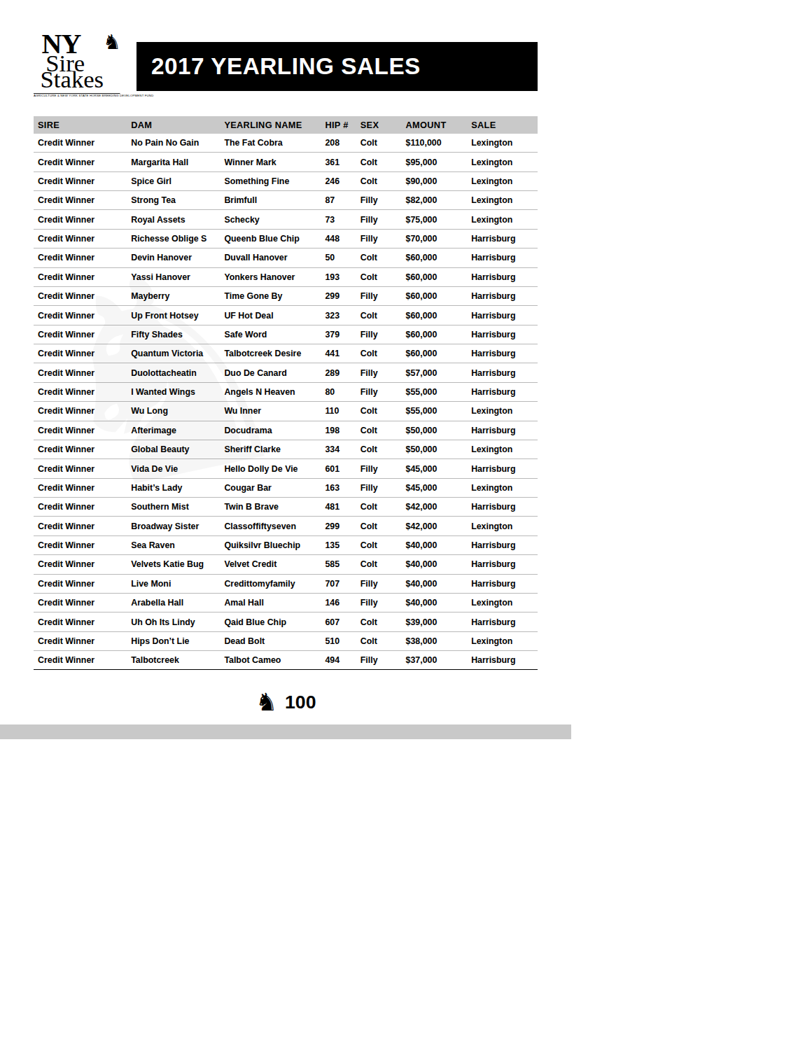♞
♞ NY Sire Stakes
Agriculture & New York State Horse Breeding Development Fund
2017 YEARLING SALES
| SIRE | DAM | YEARLING NAME | HIP # | SEX | AMOUNT | SALE |
| --- | --- | --- | --- | --- | --- | --- |
| Credit Winner | No Pain No Gain | The Fat Cobra | 208 | Colt | $110,000 | Lexington |
| Credit Winner | Margarita Hall | Winner Mark | 361 | Colt | $95,000 | Lexington |
| Credit Winner | Spice Girl | Something Fine | 246 | Colt | $90,000 | Lexington |
| Credit Winner | Strong Tea | Brimfull | 87 | Filly | $82,000 | Lexington |
| Credit Winner | Royal Assets | Schecky | 73 | Filly | $75,000 | Lexington |
| Credit Winner | Richesse Oblige S | Queenb Blue Chip | 448 | Filly | $70,000 | Harrisburg |
| Credit Winner | Devin Hanover | Duvall Hanover | 50 | Colt | $60,000 | Harrisburg |
| Credit Winner | Yassi Hanover | Yonkers Hanover | 193 | Colt | $60,000 | Harrisburg |
| Credit Winner | Mayberry | Time Gone By | 299 | Filly | $60,000 | Harrisburg |
| Credit Winner | Up Front Hotsey | UF Hot Deal | 323 | Colt | $60,000 | Harrisburg |
| Credit Winner | Fifty Shades | Safe Word | 379 | Filly | $60,000 | Harrisburg |
| Credit Winner | Quantum Victoria | Talbotcreek Desire | 441 | Colt | $60,000 | Harrisburg |
| Credit Winner | Duolottacheatin | Duo De Canard | 289 | Filly | $57,000 | Harrisburg |
| Credit Winner | I Wanted Wings | Angels N Heaven | 80 | Filly | $55,000 | Harrisburg |
| Credit Winner | Wu Long | Wu Inner | 110 | Colt | $55,000 | Lexington |
| Credit Winner | Afterimage | Docudrama | 198 | Colt | $50,000 | Harrisburg |
| Credit Winner | Global Beauty | Sheriff Clarke | 334 | Colt | $50,000 | Lexington |
| Credit Winner | Vida De Vie | Hello Dolly De Vie | 601 | Filly | $45,000 | Harrisburg |
| Credit Winner | Habit’s Lady | Cougar Bar | 163 | Filly | $45,000 | Lexington |
| Credit Winner | Southern Mist | Twin B Brave | 481 | Colt | $42,000 | Harrisburg |
| Credit Winner | Broadway Sister | Classoffiftyseven | 299 | Colt | $42,000 | Lexington |
| Credit Winner | Sea Raven | Quiksilvr Bluechip | 135 | Colt | $40,000 | Harrisburg |
| Credit Winner | Velvets Katie Bug | Velvet Credit | 585 | Colt | $40,000 | Harrisburg |
| Credit Winner | Live Moni | Credittomyfamily | 707 | Filly | $40,000 | Harrisburg |
| Credit Winner | Arabella Hall | Amal Hall | 146 | Filly | $40,000 | Lexington |
| Credit Winner | Uh Oh Its Lindy | Qaid Blue Chip | 607 | Colt | $39,000 | Harrisburg |
| Credit Winner | Hips Don’t Lie | Dead Bolt | 510 | Colt | $38,000 | Lexington |
| Credit Winner | Talbotcreek | Talbot Cameo | 494 | Filly | $37,000 | Harrisburg |
♞ 100